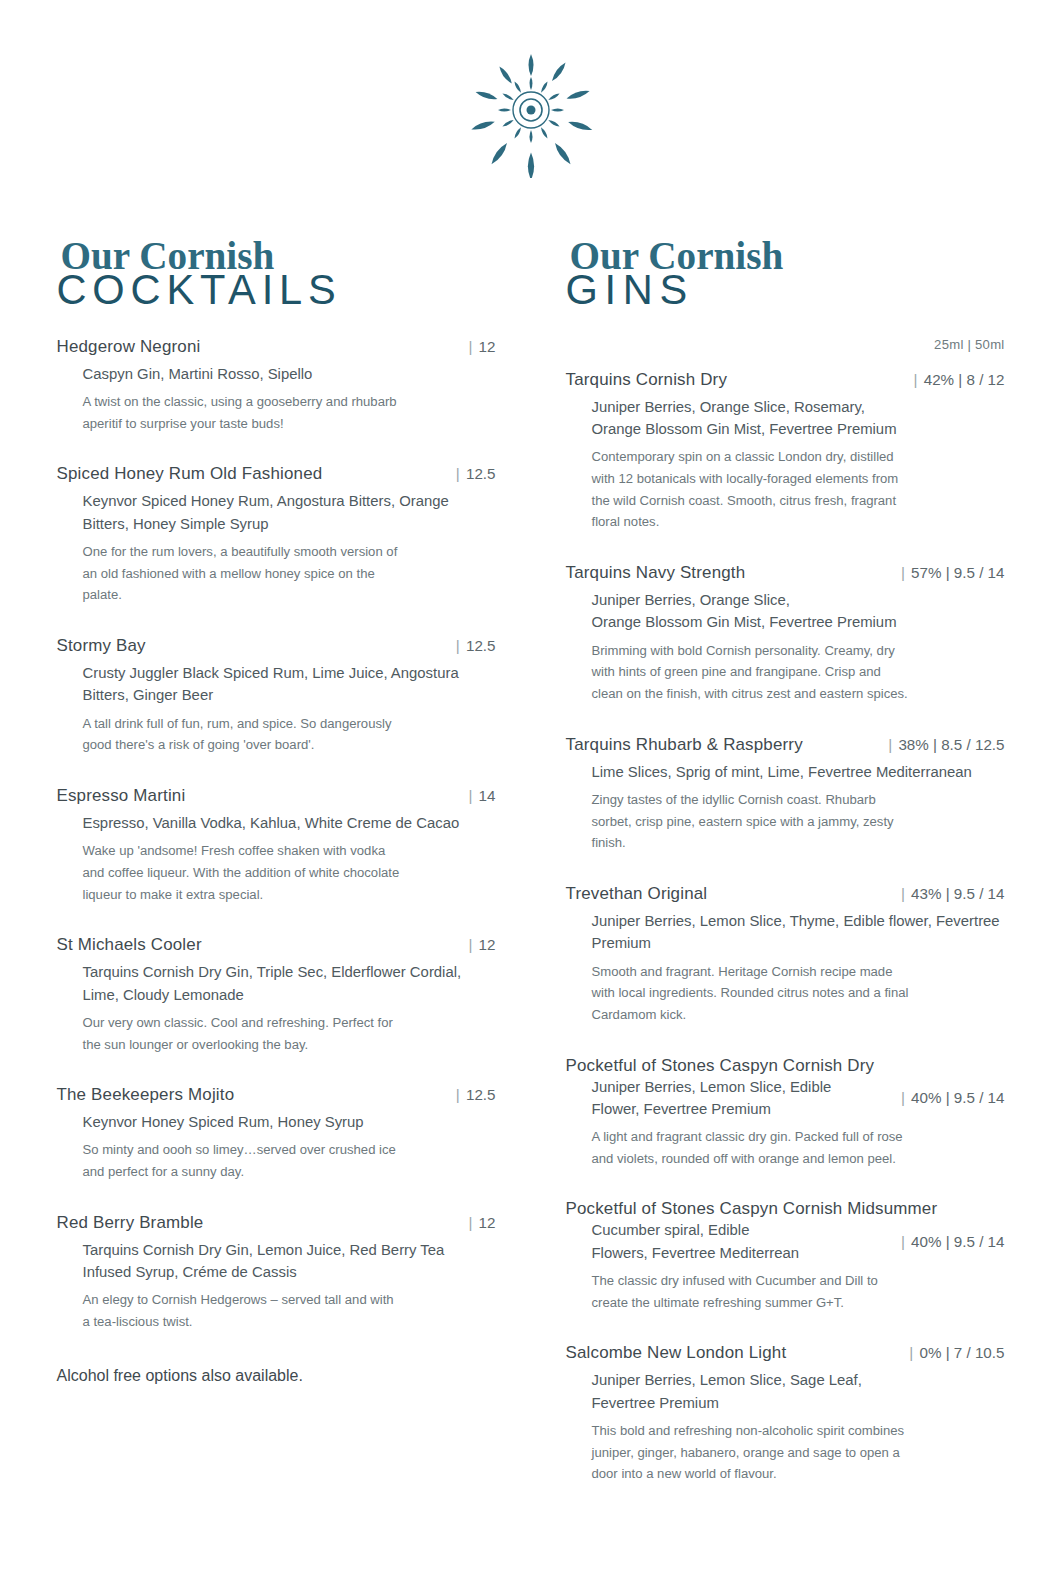Our Cornish Cocktails
Hedgerow Negroni | 12
Caspyn Gin, Martini Rosso, Sipello
A twist on the classic, using a gooseberry and rhubarb aperitif to surprise your taste buds!
Spiced Honey Rum Old Fashioned | 12.5
Keynvor Spiced Honey Rum, Angostura Bitters, Orange Bitters, Honey Simple Syrup
One for the rum lovers, a beautifully smooth version of an old fashioned with a mellow honey spice on the palate.
Stormy Bay | 12.5
Crusty Juggler Black Spiced Rum, Lime Juice, Angostura Bitters, Ginger Beer
A tall drink full of fun, rum, and spice. So dangerously good there's a risk of going 'over board'.
Espresso Martini | 14
Espresso, Vanilla Vodka, Kahlua, White Creme de Cacao
Wake up 'andsome! Fresh coffee shaken with vodka and coffee liqueur. With the addition of white chocolate liqueur to make it extra special.
St Michaels Cooler | 12
Tarquins Cornish Dry Gin, Triple Sec, Elderflower Cordial, Lime, Cloudy Lemonade
Our very own classic. Cool and refreshing. Perfect for the sun lounger or overlooking the bay.
The Beekeepers Mojito | 12.5
Keynvor Honey Spiced Rum, Honey Syrup
So minty and oooh so limey…served over crushed ice and perfect for a sunny day.
Red Berry Bramble | 12
Tarquins Cornish Dry Gin, Lemon Juice, Red Berry Tea Infused Syrup, Créme de Cassis
An elegy to Cornish Hedgerows – served tall and with a tea-liscious twist.
Alcohol free options also available.
Our Cornish Gins
25ml | 50ml
Tarquins Cornish Dry | 42% | 8 / 12
Juniper Berries, Orange Slice, Rosemary,
Orange Blossom Gin Mist, Fevertree Premium
Contemporary spin on a classic London dry, distilled with 12 botanicals with locally-foraged elements from the wild Cornish coast. Smooth, citrus fresh, fragrant floral notes.
Tarquins Navy Strength | 57% | 9.5 / 14
Juniper Berries, Orange Slice,
Orange Blossom Gin Mist, Fevertree Premium
Brimming with bold Cornish personality. Creamy, dry with hints of green pine and frangipane. Crisp and clean on the finish, with citrus zest and eastern spices.
Tarquins Rhubarb & Raspberry | 38% | 8.5 / 12.5
Lime Slices, Sprig of mint, Lime, Fevertree Mediterranean
Zingy tastes of the idyllic Cornish coast. Rhubarb sorbet, crisp pine, eastern spice with a jammy, zesty finish.
Trevethan Original | 43% | 9.5 / 14
Juniper Berries, Lemon Slice, Thyme, Edible flower, Fevertree Premium
Smooth and fragrant. Heritage Cornish recipe made with local ingredients. Rounded citrus notes and a final Cardamom kick.
Pocketful of Stones Caspyn Cornish Dry
Juniper Berries, Lemon Slice, Edible
Flower, Fevertree Premium
| 40% | 9.5 / 14
A light and fragrant classic dry gin. Packed full of rose and violets, rounded off with orange and lemon peel.
Pocketful of Stones Caspyn Cornish Midsummer
Cucumber spiral, Edible
Flowers, Fevertree Mediterrean
| 40% | 9.5 / 14
The classic dry infused with Cucumber and Dill to create the ultimate refreshing summer G+T.
Salcombe New London Light | 0% | 7 / 10.5
Juniper Berries, Lemon Slice, Sage Leaf,
Fevertree Premium
This bold and refreshing non-alcoholic spirit combines juniper, ginger, habanero, orange and sage to open a door into a new world of flavour.